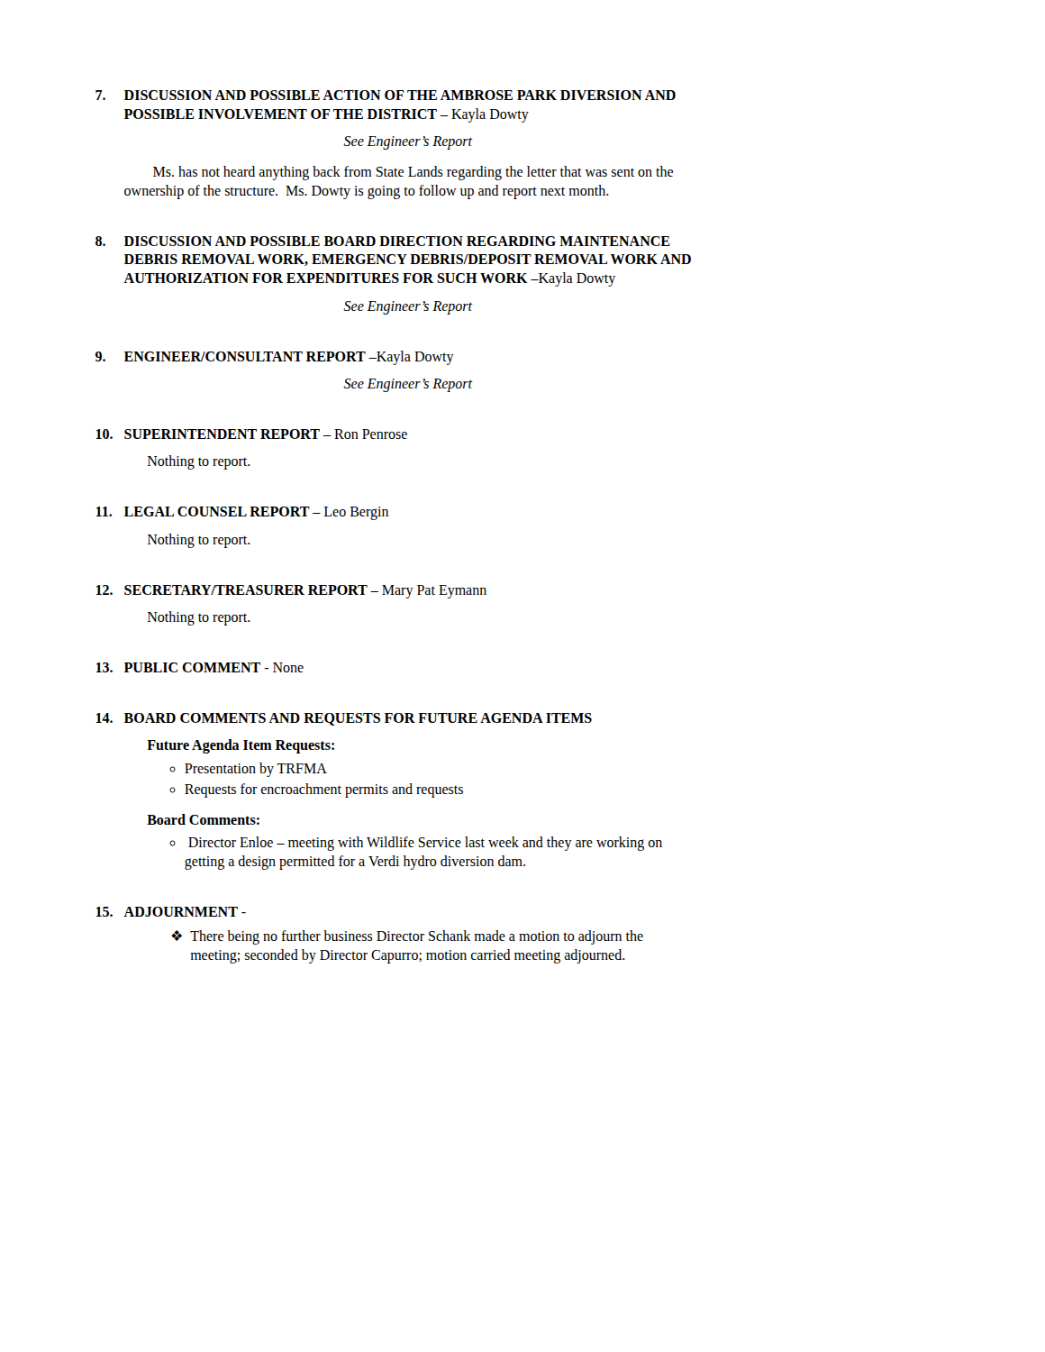Discussion and possible action of the Ambrose Park diversion and possible involvement of the District – Kayla Dowty
See Engineer’s Report
Ms. has not heard anything back from State Lands regarding the letter that was sent on the ownership of the structure. Ms. Dowty is going to follow up and report next month.
Discussion and possible board direction regarding maintenance debris removal work, emergency debris/deposit removal work and authorization for expenditures for such work –Kayla Dowty
See Engineer’s Report
Engineer/Consultant Report –Kayla Dowty
See Engineer’s Report
Superintendent Report – Ron Penrose
Nothing to report.
Legal Counsel Report – Leo Bergin
Nothing to report.
Secretary/Treasurer Report – Mary Pat Eymann
Nothing to report.
Public Comment - None
Board Comments and Requests for Future Agenda Items
Future Agenda Item Requests:
Presentation by TRFMA
Requests for encroachment permits and requests
Board Comments:
Director Enloe – meeting with Wildlife Service last week and they are working on getting a design permitted for a Verdi hydro diversion dam.
Adjournment -
There being no further business Director Schank made a motion to adjourn the meeting; seconded by Director Capurro; motion carried meeting adjourned.